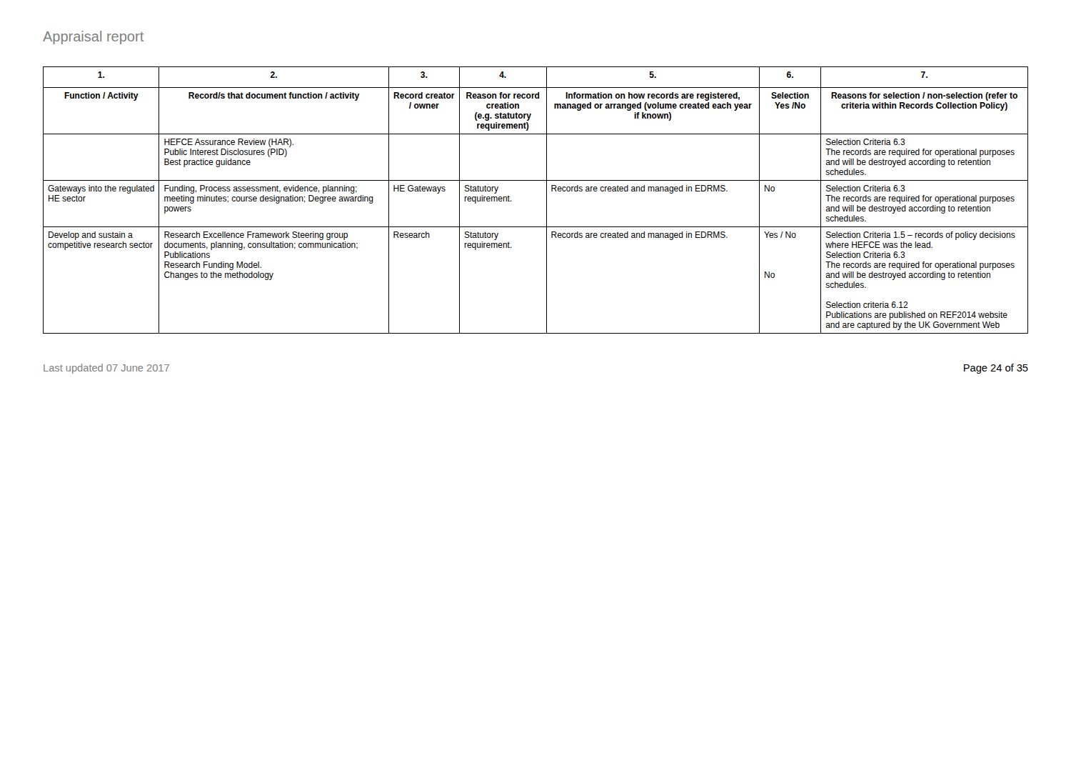Appraisal report
| 1. | 2. | 3. | 4. | 5. | 6. | 7. |
| --- | --- | --- | --- | --- | --- | --- |
| Function / Activity | Record/s that document function / activity | Record creator / owner | Reason for record creation (e.g. statutory requirement) | Information on how records are registered, managed or arranged (volume created each year if known) | Selection Yes /No | Reasons for selection / non-selection (refer to criteria within Records Collection Policy) |
| | HEFCE Assurance Review (HAR). Public Interest Disclosures (PID) Best practice guidance | | | | | Selection Criteria 6.3 The records are required for operational purposes and will be destroyed according to retention schedules. |
| Gateways into the regulated HE sector | Funding, Process assessment, evidence, planning; meeting minutes; course designation; Degree awarding powers | HE Gateways | Statutory requirement. | Records are created and managed in EDRMS. | No | Selection Criteria 6.3 The records are required for operational purposes and will be destroyed according to retention schedules. |
| Develop and sustain a competitive research sector | Research Excellence Framework Steering group documents, planning, consultation; communication; Publications Research Funding Model. Changes to the methodology | Research | Statutory requirement. | Records are created and managed in EDRMS. | Yes / No No | Selection Criteria 1.5 – records of policy decisions where HEFCE was the lead. Selection Criteria 6.3 The records are required for operational purposes and will be destroyed according to retention schedules. Selection criteria 6.12 Publications are published on REF2014 website and are captured by the UK Government Web |
Last updated 07 June 2017
Page 24 of 35